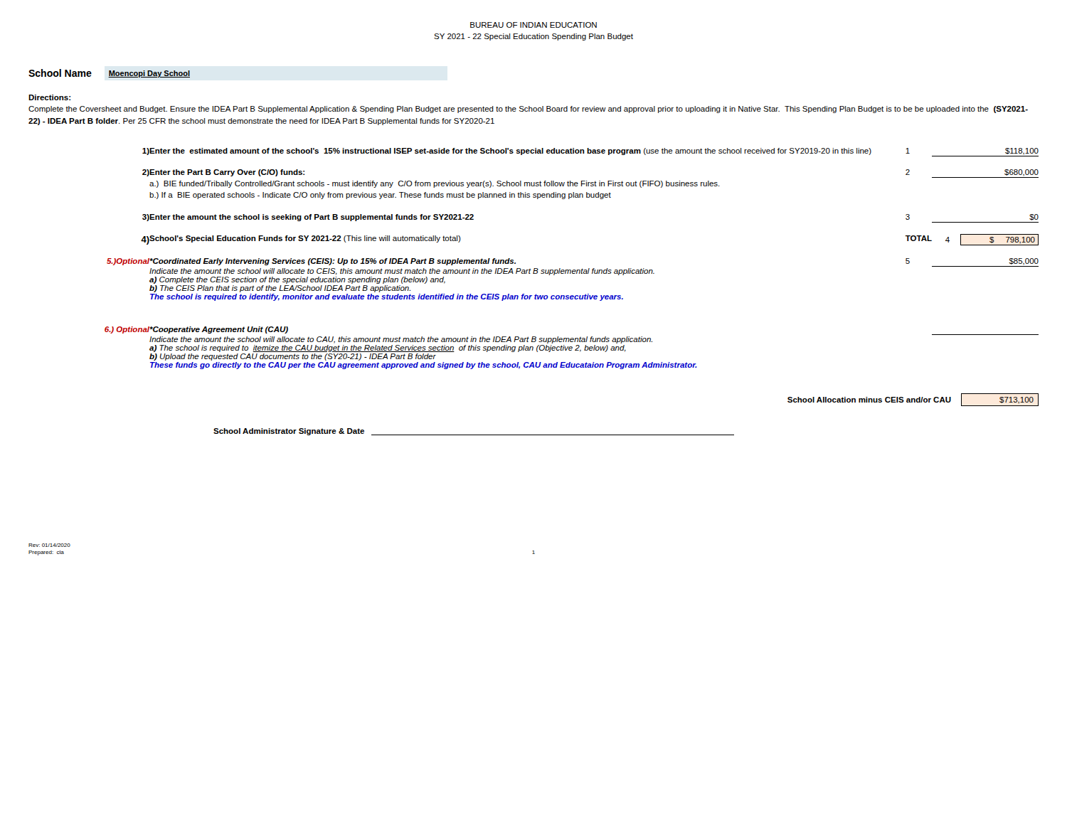BUREAU OF INDIAN EDUCATION
SY 2021 - 22 Special Education Spending Plan Budget
School Name
Moencopi Day School
Directions:
Complete the Coversheet and Budget. Ensure the IDEA Part B Supplemental Application & Spending Plan Budget are presented to the School Board for review and approval prior to uploading it in Native Star. This Spending Plan Budget is to be be uploaded into the (SY2021-22) - IDEA Part B folder. Per 25 CFR the school must demonstrate the need for IDEA Part B Supplemental funds for SY2020-21
| 1) | Enter the estimated amount of the school's 15% instructional ISEP set-aside for the School's special education base program (use the amount the school received for SY2019-20 in this line) | 1 | $118,100 |
| 2) | Enter the Part B Carry Over (C/O) funds: | 2 | $680,000 |
| | a.) BIE funded/Tribally Controlled/Grant schools - must identify any C/O from previous year(s). School must follow the First in First out (FIFO) business rules. b.) If a BIE operated schools - Indicate C/O only from previous year. These funds must be planned in this spending plan budget | | |
| 3) | Enter the amount the school is seeking of Part B supplemental funds for SY2021-22 | 3 | $0 |
| 4) | School's Special Education Funds for SY 2021-22 (This line will automatically total) | TOTAL | 4 $ 798,100 |
| 5.)Optional | *Coordinated Early Intervening Services (CEIS): Up to 15% of IDEA Part B supplemental funds. | 5 | $85,000 |
| | Indicate the amount the school will allocate to CEIS, this amount must match the amount in the IDEA Part B supplemental funds application. a) Complete the CEIS section of the special education spending plan (below) and, b) The CEIS Plan that is part of the LEA/School IDEA Part B application. The school is required to identify, monitor and evaluate the students identified in the CEIS plan for two consecutive years. | | |
| 6.) Optional | *Cooperative Agreement Unit (CAU) | | |
| | Indicate the amount the school will allocate to CAU, this amount must match the amount in the IDEA Part B supplemental funds application. a) The school is required to itemize the CAU budget in the Related Services section of this spending plan (Objective 2, below) and, b) Upload the requested CAU documents to the (SY20-21) - IDEA Part B folder These funds go directly to the CAU per the CAU agreement approved and signed by the school, CAU and Educataion Program Administrator. | | |
School Allocation minus CEIS and/or CAU
$713,100
School Administrator Signature & Date
Rev: 01/14/2020
Prepared: cla 1